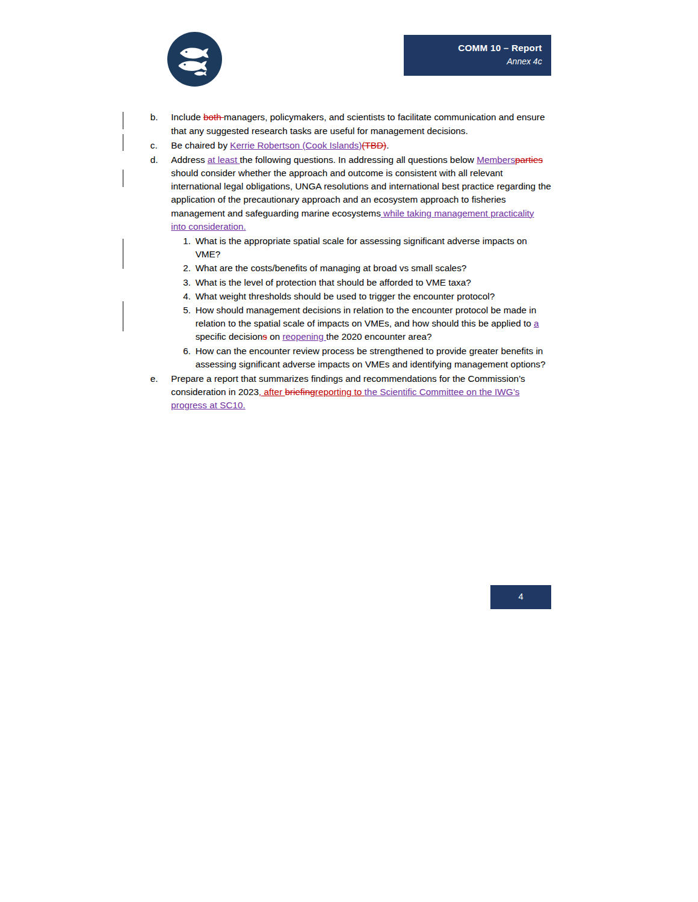COMM 10 – Report
Annex 4c
b. Include both managers, policymakers, and scientists to facilitate communication and ensure that any suggested research tasks are useful for management decisions.
c. Be chaired by Kerrie Robertson (Cook Islands)(TBD).
d. Address at least the following questions. In addressing all questions below Members parties should consider whether the approach and outcome is consistent with all relevant international legal obligations, UNGA resolutions and international best practice regarding the application of the precautionary approach and an ecosystem approach to fisheries management and safeguarding marine ecosystems while taking management practicality into consideration.
1. What is the appropriate spatial scale for assessing significant adverse impacts on VME?
2. What are the costs/benefits of managing at broad vs small scales?
3. What is the level of protection that should be afforded to VME taxa?
4. What weight thresholds should be used to trigger the encounter protocol?
5. How should management decisions in relation to the encounter protocol be made in relation to the spatial scale of impacts on VMEs, and how should this be applied to a specific decisions on reopening the 2020 encounter area?
6. How can the encounter review process be strengthened to provide greater benefits in assessing significant adverse impacts on VMEs and identifying management options?
e. Prepare a report that summarizes findings and recommendations for the Commission’s consideration in 2023, after briefing reporting to the Scientific Committee on the IWG’s progress at SC10.
4